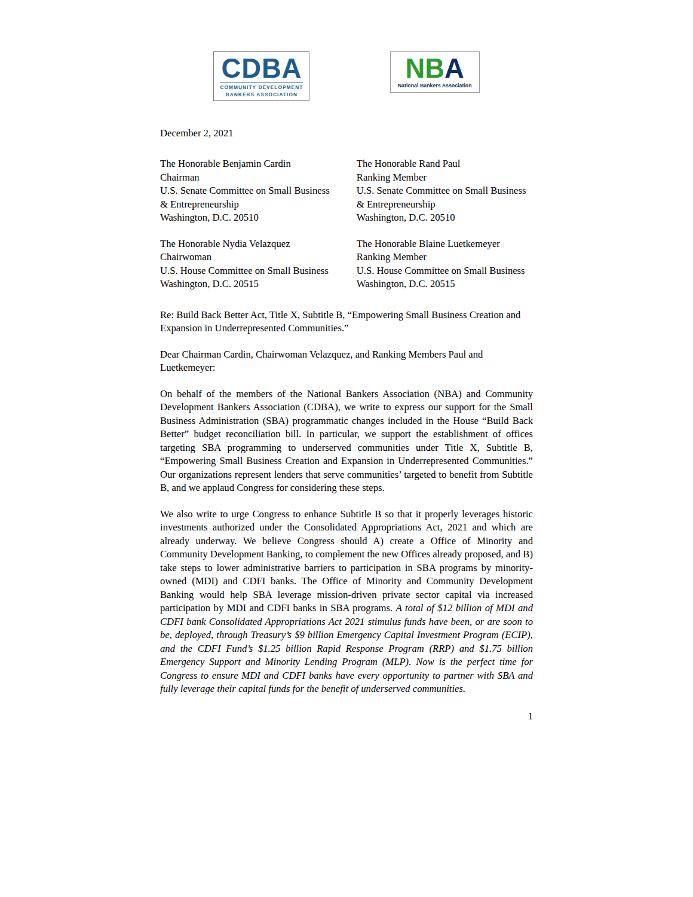CDBA
Community Development
Bankers Association
NBA
National Bankers Association
December 2, 2021
The Honorable Benjamin Cardin
Chairman
U.S. Senate Committee on Small Business
& Entrepreneurship
Washington, D.C. 20510
The Honorable Rand Paul
Ranking Member
U.S. Senate Committee on Small Business
& Entrepreneurship
Washington, D.C. 20510
The Honorable Nydia Velazquez
Chairwoman
U.S. House Committee on Small Business
Washington, D.C. 20515
The Honorable Blaine Luetkemeyer
Ranking Member
U.S. House Committee on Small Business
Washington, D.C. 20515
Re: Build Back Better Act, Title X, Subtitle B, “Empowering Small Business Creation and Expansion in Underrepresented Communities.”
Dear Chairman Cardin, Chairwoman Velazquez, and Ranking Members Paul and Luetkemeyer:
On behalf of the members of the National Bankers Association (NBA) and Community Development Bankers Association (CDBA), we write to express our support for the Small Business Administration (SBA) programmatic changes included in the House “Build Back Better” budget reconciliation bill. In particular, we support the establishment of offices targeting SBA programming to underserved communities under Title X, Subtitle B, “Empowering Small Business Creation and Expansion in Underrepresented Communities.” Our organizations represent lenders that serve communities’ targeted to benefit from Subtitle B, and we applaud Congress for considering these steps.
We also write to urge Congress to enhance Subtitle B so that it properly leverages historic investments authorized under the Consolidated Appropriations Act, 2021 and which are already underway. We believe Congress should A) create a Office of Minority and Community Development Banking, to complement the new Offices already proposed, and B) take steps to lower administrative barriers to participation in SBA programs by minority-owned (MDI) and CDFI banks. The Office of Minority and Community Development Banking would help SBA leverage mission-driven private sector capital via increased participation by MDI and CDFI banks in SBA programs. A total of $12 billion of MDI and CDFI bank Consolidated Appropriations Act 2021 stimulus funds have been, or are soon to be, deployed, through Treasury’s $9 billion Emergency Capital Investment Program (ECIP), and the CDFI Fund’s $1.25 billion Rapid Response Program (RRP) and $1.75 billion Emergency Support and Minority Lending Program (MLP). Now is the perfect time for Congress to ensure MDI and CDFI banks have every opportunity to partner with SBA and fully leverage their capital funds for the benefit of underserved communities.
1